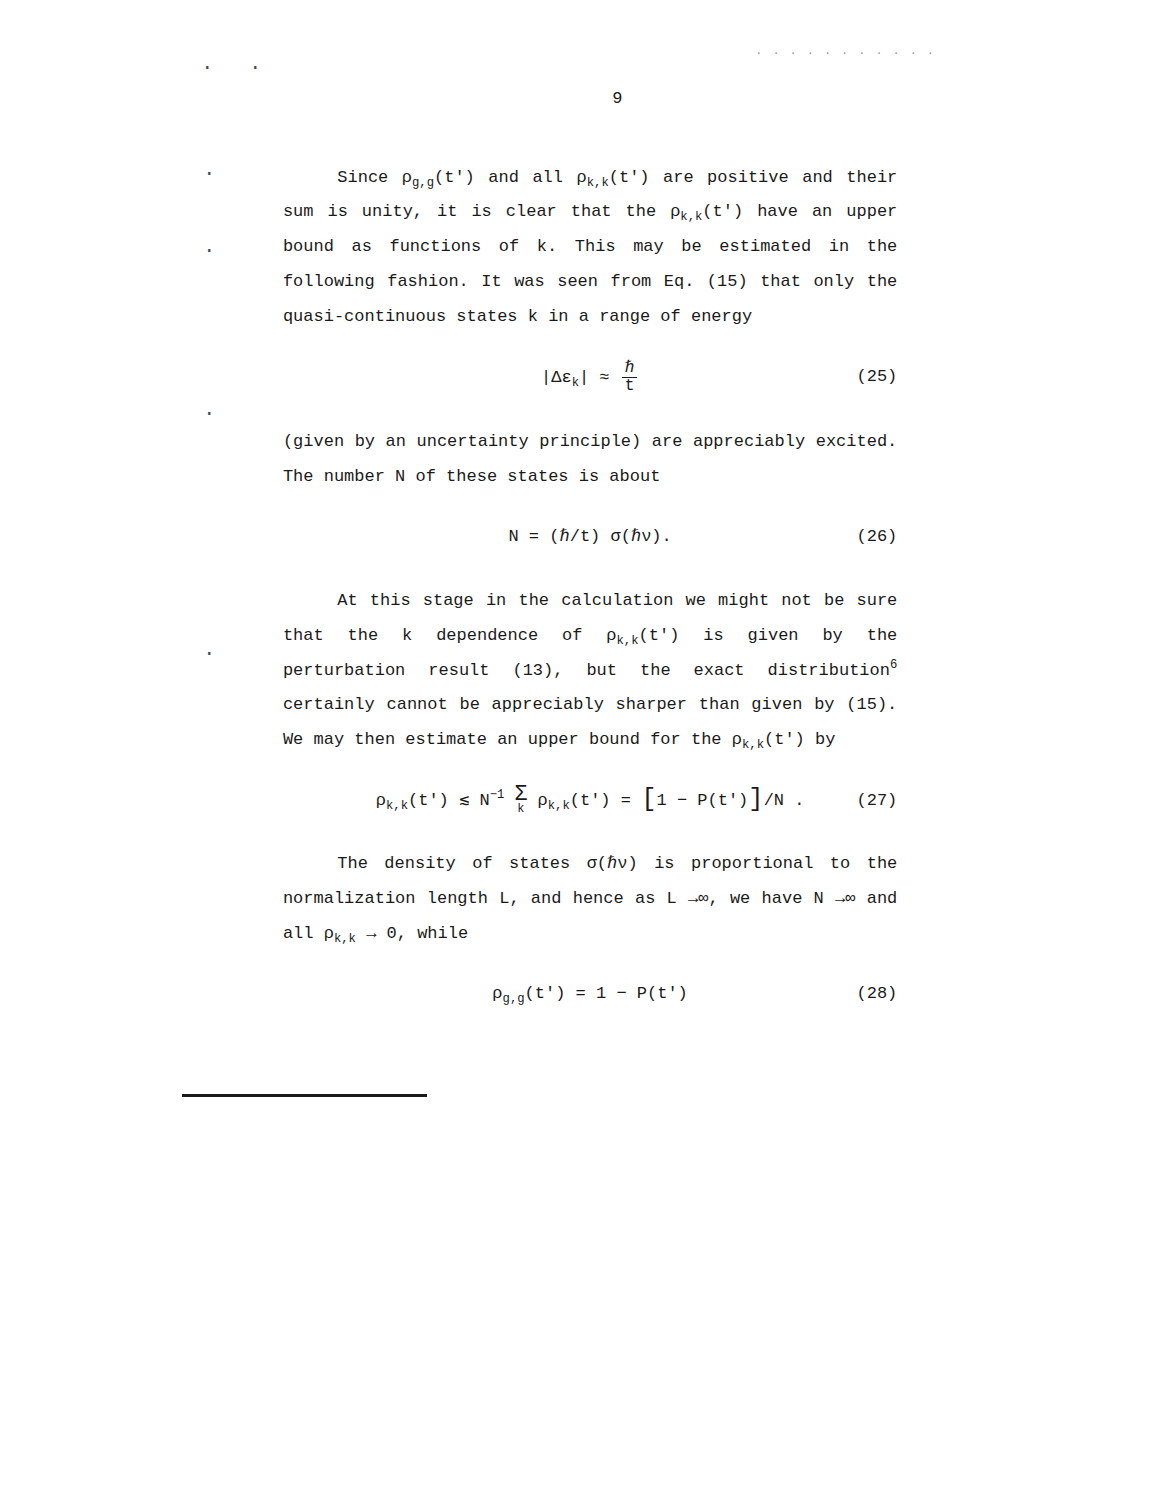. . . . . . . . . . .
. .
.
.
.
.
9
Since ρg,g(t') and all ρk,k(t') are positive and their sum is unity, it is clear that the ρk,k(t') have an upper bound as functions of k. This may be estimated in the following fashion. It was seen from Eq. (15) that only the quasi-continuous states k in a range of energy
|Δεk| ≈ ℏt (25)
(given by an uncertainty principle) are appreciably excited. The number N of these states is about
N = (ℏ/t) σ(ℏν). (26)
At this stage in the calculation we might not be sure that the k dependence of ρk,k(t') is given by the perturbation result (13), but the exact distribution6 certainly cannot be appreciably sharper than given by (15). We may then estimate an upper bound for the ρk,k(t') by
ρk,k(t') ≲ N−1 Σk ρk,k(t') = [1 − P(t')]/N . (27)
The density of states σ(ℏν) is proportional to the normalization length L, and hence as L →∞, we have N →∞ and all ρk,k → 0, while
ρg,g(t') = 1 − P(t') (28)